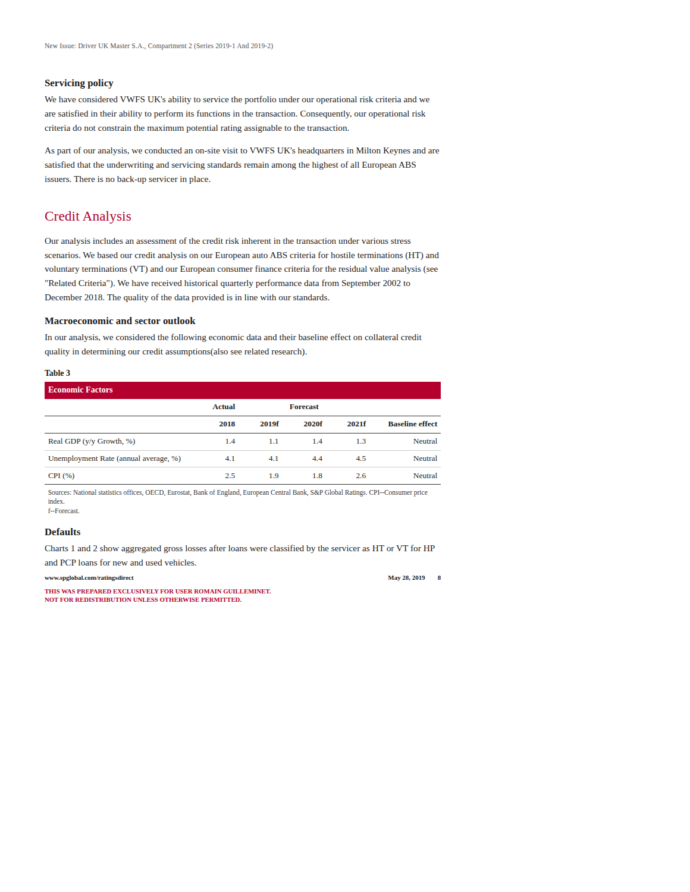New Issue: Driver UK Master S.A., Compartment 2 (Series 2019-1 And 2019-2)
Servicing policy
We have considered VWFS UK's ability to service the portfolio under our operational risk criteria and we are satisfied in their ability to perform its functions in the transaction. Consequently, our operational risk criteria do not constrain the maximum potential rating assignable to the transaction.
As part of our analysis, we conducted an on-site visit to VWFS UK's headquarters in Milton Keynes and are satisfied that the underwriting and servicing standards remain among the highest of all European ABS issuers. There is no back-up servicer in place.
Credit Analysis
Our analysis includes an assessment of the credit risk inherent in the transaction under various stress scenarios. We based our credit analysis on our European auto ABS criteria for hostile terminations (HT) and voluntary terminations (VT) and our European consumer finance criteria for the residual value analysis (see "Related Criteria"). We have received historical quarterly performance data from September 2002 to December 2018. The quality of the data provided is in line with our standards.
Macroeconomic and sector outlook
In our analysis, we considered the following economic data and their baseline effect on collateral credit quality in determining our credit assumptions(also see related research).
Table 3
Economic Factors
| | Actual | Forecast | |
| --- | --- | --- | --- |
| | 2018 | 2019f | 2020f | 2021f | Baseline effect |
| Real GDP (y/y Growth, %) | 1.4 | 1.1 | 1.4 | 1.3 | Neutral |
| Unemployment Rate (annual average, %) | 4.1 | 4.1 | 4.4 | 4.5 | Neutral |
| CPI (%) | 2.5 | 1.9 | 1.8 | 2.6 | Neutral |
Sources: National statistics offices, OECD, Eurostat, Bank of England, European Central Bank, S&P Global Ratings. CPI--Consumer price index.
f--Forecast.
Defaults
Charts 1 and 2 show aggregated gross losses after loans were classified by the servicer as HT or VT for HP and PCP loans for new and used vehicles.
www.spglobal.com/ratingsdirect May 28, 20198
THIS WAS PREPARED EXCLUSIVELY FOR USER ROMAIN GUILLEMINET.
NOT FOR REDISTRIBUTION UNLESS OTHERWISE PERMITTED.